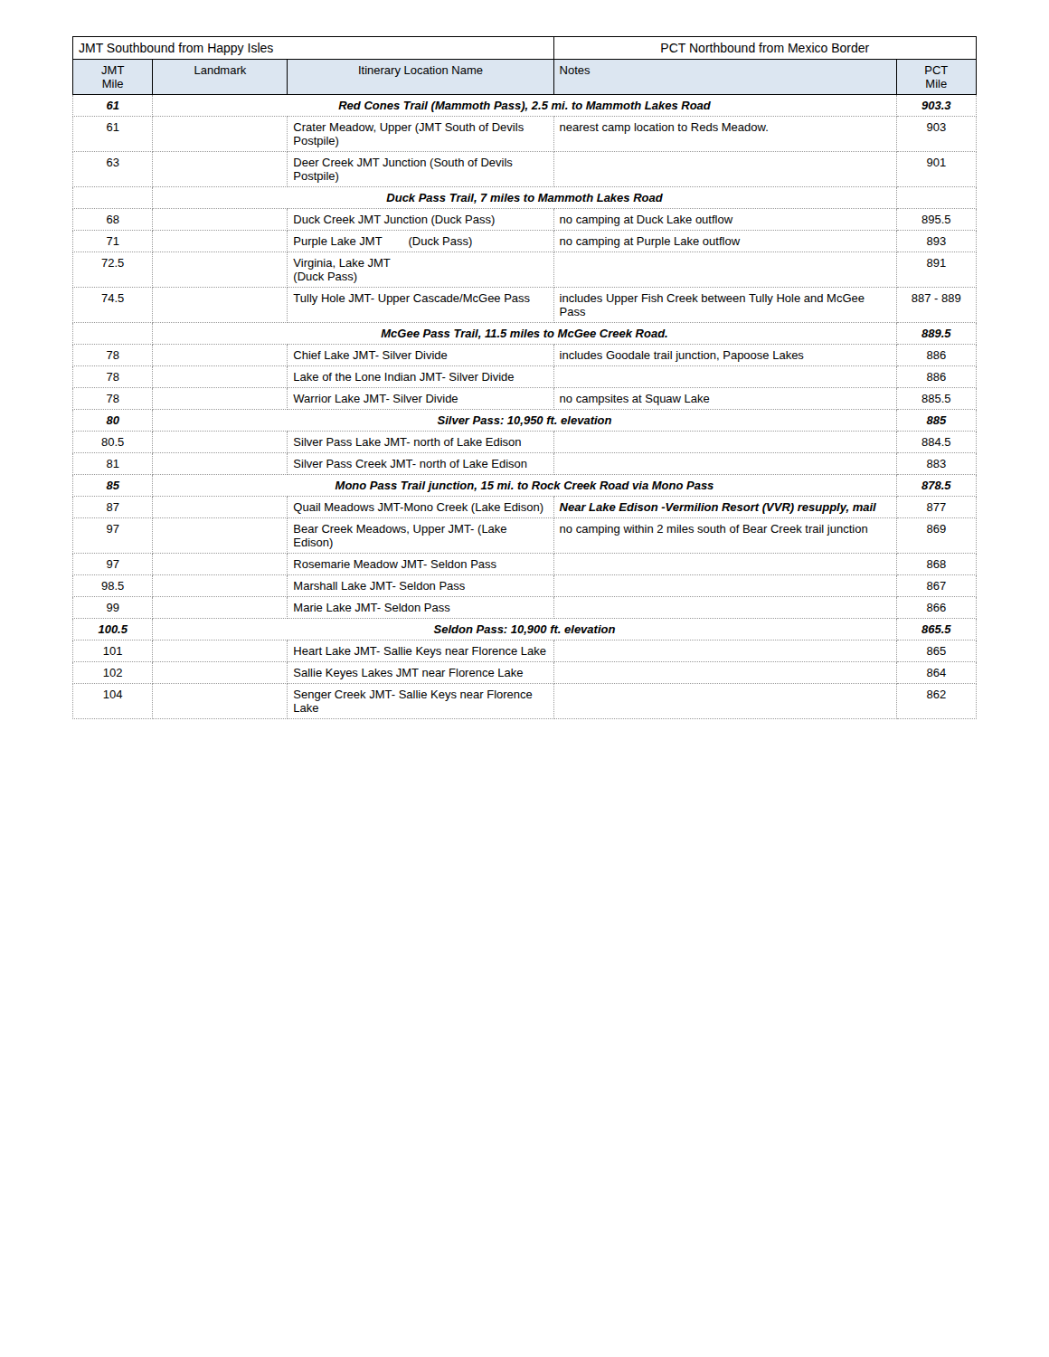| JMT Southbound from Happy Isles | PCT Northbound from Mexico Border |
| JMT Mile | Landmark | Itinerary Location Name | Notes | PCT Mile |
| 61 | Red Cones Trail (Mammoth Pass), 2.5 mi. to Mammoth Lakes Road | 903.3 |
| 61 | | Crater Meadow, Upper (JMT South of Devils Postpile) | nearest camp location to Reds Meadow. | 903 |
| 63 | | Deer Creek JMT Junction (South of Devils Postpile) | | 901 |
| | Duck Pass Trail, 7 miles to Mammoth Lakes Road | |
| 68 | | Duck Creek JMT Junction (Duck Pass) | no camping at Duck Lake outflow | 895.5 |
| 71 | | Purple Lake JMT (Duck Pass) | no camping at Purple Lake outflow | 893 |
| 72.5 | | Virginia, Lake JMT (Duck Pass) | | 891 |
| 74.5 | | Tully Hole JMT- Upper Cascade/McGee Pass | includes Upper Fish Creek between Tully Hole and McGee Pass | 887 - 889 |
| | McGee Pass Trail, 11.5 miles to McGee Creek Road. | 889.5 |
| 78 | | Chief Lake JMT- Silver Divide | includes Goodale trail junction, Papoose Lakes | 886 |
| 78 | | Lake of the Lone Indian JMT- Silver Divide | | 886 |
| 78 | | Warrior Lake JMT- Silver Divide | no campsites at Squaw Lake | 885.5 |
| 80 | Silver Pass: 10,950 ft. elevation | 885 |
| 80.5 | | Silver Pass Lake JMT- north of Lake Edison | | 884.5 |
| 81 | | Silver Pass Creek JMT- north of Lake Edison | | 883 |
| 85 | Mono Pass Trail junction, 15 mi. to Rock Creek Road via Mono Pass | 878.5 |
| 87 | | Quail Meadows JMT-Mono Creek (Lake Edison) | Near Lake Edison -Vermilion Resort (VVR) resupply, mail | 877 |
| 97 | | Bear Creek Meadows, Upper JMT- (Lake Edison) | no camping within 2 miles south of Bear Creek trail junction | 869 |
| 97 | | Rosemarie Meadow JMT- Seldon Pass | | 868 |
| 98.5 | | Marshall Lake JMT- Seldon Pass | | 867 |
| 99 | | Marie Lake JMT- Seldon Pass | | 866 |
| 100.5 | Seldon Pass: 10,900 ft. elevation | 865.5 |
| 101 | | Heart Lake JMT- Sallie Keys near Florence Lake | | 865 |
| 102 | | Sallie Keyes Lakes JMT near Florence Lake | | 864 |
| 104 | | Senger Creek JMT- Sallie Keys near Florence Lake | | 862 |